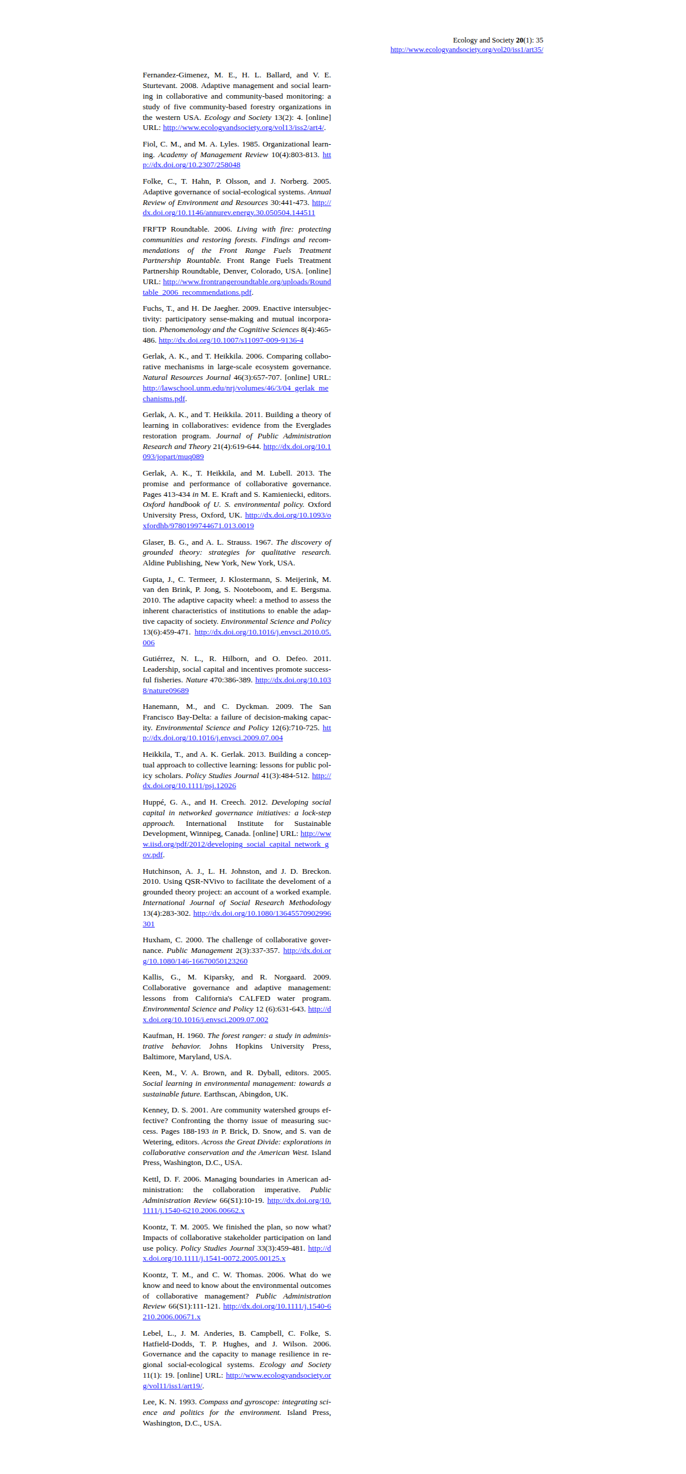Ecology and Society 20(1): 35
http://www.ecologyandsociety.org/vol20/iss1/art35/
Fernandez-Gimenez, M. E., H. L. Ballard, and V. E. Sturtevant. 2008. Adaptive management and social learning in collaborative and community-based monitoring: a study of five community-based forestry organizations in the western USA. Ecology and Society 13(2): 4. [online] URL: http://www.ecologyandsociety.org/vol13/iss2/art4/.
Fiol, C. M., and M. A. Lyles. 1985. Organizational learning. Academy of Management Review 10(4):803-813. http://dx.doi.org/10.2307/258048
Folke, C., T. Hahn, P. Olsson, and J. Norberg. 2005. Adaptive governance of social-ecological systems. Annual Review of Environment and Resources 30:441-473. http://dx.doi.org/10.1146/annurev.energy.30.050504.144511
FRFTP Roundtable. 2006. Living with fire: protecting communities and restoring forests. Findings and recommendations of the Front Range Fuels Treatment Partnership Rountable. Front Range Fuels Treatment Partnership Roundtable, Denver, Colorado, USA. [online] URL: http://www.frontrangeroundtable.org/uploads/Roundtable_2006_recommendations.pdf.
Fuchs, T., and H. De Jaegher. 2009. Enactive intersubjectivity: participatory sense-making and mutual incorporation. Phenomenology and the Cognitive Sciences 8(4):465-486. http://dx.doi.org/10.1007/s11097-009-9136-4
Gerlak, A. K., and T. Heikkila. 2006. Comparing collaborative mechanisms in large-scale ecosystem governance. Natural Resources Journal 46(3):657-707. [online] URL: http://lawschool.unm.edu/nrj/volumes/46/3/04_gerlak_mechanisms.pdf.
Gerlak, A. K., and T. Heikkila. 2011. Building a theory of learning in collaboratives: evidence from the Everglades restoration program. Journal of Public Administration Research and Theory 21(4):619-644. http://dx.doi.org/10.1093/jopart/muq089
Gerlak, A. K., T. Heikkila, and M. Lubell. 2013. The promise and performance of collaborative governance. Pages 413-434 in M. E. Kraft and S. Kamieniecki, editors. Oxford handbook of U. S. environmental policy. Oxford University Press, Oxford, UK. http://dx.doi.org/10.1093/oxfordhb/9780199744671.013.0019
Glaser, B. G., and A. L. Strauss. 1967. The discovery of grounded theory: strategies for qualitative research. Aldine Publishing, New York, New York, USA.
Gupta, J., C. Termeer, J. Klostermann, S. Meijerink, M. van den Brink, P. Jong, S. Nooteboom, and E. Bergsma. 2010. The adaptive capacity wheel: a method to assess the inherent characteristics of institutions to enable the adaptive capacity of society. Environmental Science and Policy 13(6):459-471. http://dx.doi.org/10.1016/j.envsci.2010.05.006
Gutiérrez, N. L., R. Hilborn, and O. Defeo. 2011. Leadership, social capital and incentives promote successful fisheries. Nature 470:386-389. http://dx.doi.org/10.1038/nature09689
Hanemann, M., and C. Dyckman. 2009. The San Francisco Bay-Delta: a failure of decision-making capacity. Environmental Science and Policy 12(6):710-725. http://dx.doi.org/10.1016/j.envsci.2009.07.004
Heikkila, T., and A. K. Gerlak. 2013. Building a conceptual approach to collective learning: lessons for public policy scholars. Policy Studies Journal 41(3):484-512. http://dx.doi.org/10.1111/psj.12026
Huppé, G. A., and H. Creech. 2012. Developing social capital in networked governance initiatives: a lock-step approach. International Institute for Sustainable Development, Winnipeg, Canada. [online] URL: http://www.iisd.org/pdf/2012/developing_social_capital_network_gov.pdf.
Hutchinson, A. J., L. H. Johnston, and J. D. Breckon. 2010. Using QSR-NVivo to facilitate the develoment of a grounded theory project: an account of a worked example. International Journal of Social Research Methodology 13(4):283-302. http://dx.doi.org/10.1080/13645570902996301
Huxham, C. 2000. The challenge of collaborative governance. Public Management 2(3):337-357. http://dx.doi.org/10.1080/146-16670050123260
Kallis, G., M. Kiparsky, and R. Norgaard. 2009. Collaborative governance and adaptive management: lessons from California's CALFED water program. Environmental Science and Policy 12 (6):631-643. http://dx.doi.org/10.1016/j.envsci.2009.07.002
Kaufman, H. 1960. The forest ranger: a study in administrative behavior. Johns Hopkins University Press, Baltimore, Maryland, USA.
Keen, M., V. A. Brown, and R. Dyball, editors. 2005. Social learning in environmental management: towards a sustainable future. Earthscan, Abingdon, UK.
Kenney, D. S. 2001. Are community watershed groups effective? Confronting the thorny issue of measuring success. Pages 188-193 in P. Brick, D. Snow, and S. van de Wetering, editors. Across the Great Divide: explorations in collaborative conservation and the American West. Island Press, Washington, D.C., USA.
Kettl, D. F. 2006. Managing boundaries in American administration: the collaboration imperative. Public Administration Review 66(S1):10-19. http://dx.doi.org/10.1111/j.1540-6210.2006.00662.x
Koontz, T. M. 2005. We finished the plan, so now what? Impacts of collaborative stakeholder participation on land use policy. Policy Studies Journal 33(3):459-481. http://dx.doi.org/10.1111/j.1541-0072.2005.00125.x
Koontz, T. M., and C. W. Thomas. 2006. What do we know and need to know about the environmental outcomes of collaborative management? Public Administration Review 66(S1):111-121. http://dx.doi.org/10.1111/j.1540-6210.2006.00671.x
Lebel, L., J. M. Anderies, B. Campbell, C. Folke, S. Hatfield-Dodds, T. P. Hughes, and J. Wilson. 2006. Governance and the capacity to manage resilience in regional social-ecological systems. Ecology and Society 11(1): 19. [online] URL: http://www.ecologyandsociety.org/vol11/iss1/art19/.
Lee, K. N. 1993. Compass and gyroscope: integrating science and politics for the environment. Island Press, Washington, D.C., USA.